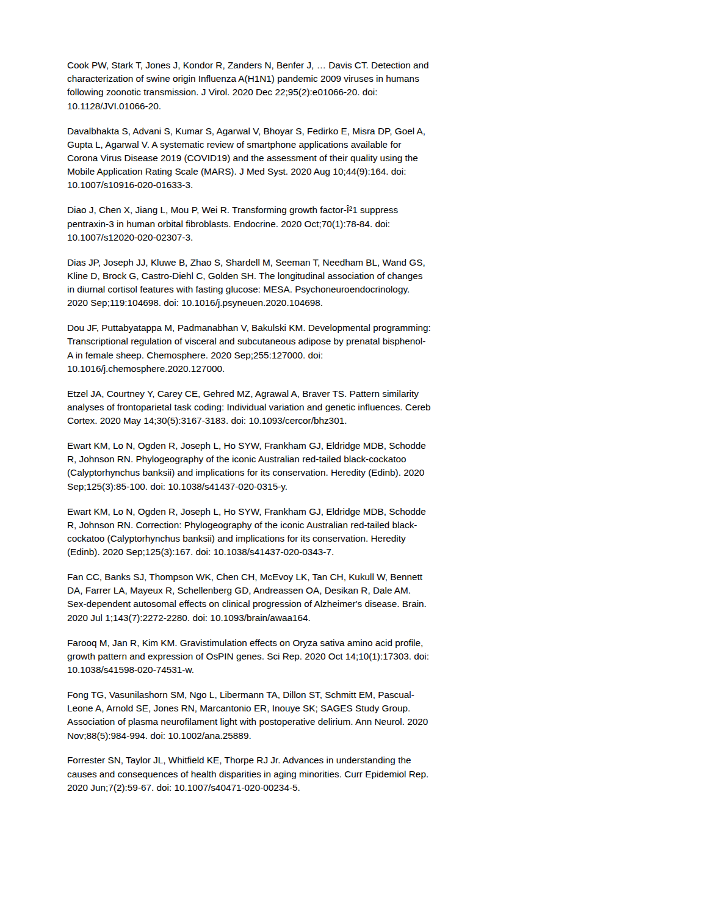Cook PW, Stark T, Jones J, Kondor R, Zanders N, Benfer J, … Davis CT. Detection and characterization of swine origin Influenza A(H1N1) pandemic 2009 viruses in humans following zoonotic transmission. J Virol. 2020 Dec 22;95(2):e01066-20. doi: 10.1128/JVI.01066-20.
Davalbhakta S, Advani S, Kumar S, Agarwal V, Bhoyar S, Fedirko E, Misra DP, Goel A, Gupta L, Agarwal V. A systematic review of smartphone applications available for Corona Virus Disease 2019 (COVID19) and the assessment of their quality using the Mobile Application Rating Scale (MARS). J Med Syst. 2020 Aug 10;44(9):164. doi: 10.1007/s10916-020-01633-3.
Diao J, Chen X, Jiang L, Mou P, Wei R. Transforming growth factor-Î²1 suppress pentraxin-3 in human orbital fibroblasts. Endocrine. 2020 Oct;70(1):78-84. doi: 10.1007/s12020-020-02307-3.
Dias JP, Joseph JJ, Kluwe B, Zhao S, Shardell M, Seeman T, Needham BL, Wand GS, Kline D, Brock G, Castro-Diehl C, Golden SH. The longitudinal association of changes in diurnal cortisol features with fasting glucose: MESA. Psychoneuroendocrinology. 2020 Sep;119:104698. doi: 10.1016/j.psyneuen.2020.104698.
Dou JF, Puttabyatappa M, Padmanabhan V, Bakulski KM. Developmental programming: Transcriptional regulation of visceral and subcutaneous adipose by prenatal bisphenol-A in female sheep. Chemosphere. 2020 Sep;255:127000. doi: 10.1016/j.chemosphere.2020.127000.
Etzel JA, Courtney Y, Carey CE, Gehred MZ, Agrawal A, Braver TS. Pattern similarity analyses of frontoparietal task coding: Individual variation and genetic influences. Cereb Cortex. 2020 May 14;30(5):3167-3183. doi: 10.1093/cercor/bhz301.
Ewart KM, Lo N, Ogden R, Joseph L, Ho SYW, Frankham GJ, Eldridge MDB, Schodde R, Johnson RN. Phylogeography of the iconic Australian red-tailed black-cockatoo (Calyptorhynchus banksii) and implications for its conservation. Heredity (Edinb). 2020 Sep;125(3):85-100. doi: 10.1038/s41437-020-0315-y.
Ewart KM, Lo N, Ogden R, Joseph L, Ho SYW, Frankham GJ, Eldridge MDB, Schodde R, Johnson RN. Correction: Phylogeography of the iconic Australian red-tailed black-cockatoo (Calyptorhynchus banksii) and implications for its conservation. Heredity (Edinb). 2020 Sep;125(3):167. doi: 10.1038/s41437-020-0343-7.
Fan CC, Banks SJ, Thompson WK, Chen CH, McEvoy LK, Tan CH, Kukull W, Bennett DA, Farrer LA, Mayeux R, Schellenberg GD, Andreassen OA, Desikan R, Dale AM. Sex-dependent autosomal effects on clinical progression of Alzheimer's disease. Brain. 2020 Jul 1;143(7):2272-2280. doi: 10.1093/brain/awaa164.
Farooq M, Jan R, Kim KM. Gravistimulation effects on Oryza sativa amino acid profile, growth pattern and expression of OsPIN genes. Sci Rep. 2020 Oct 14;10(1):17303. doi: 10.1038/s41598-020-74531-w.
Fong TG, Vasunilashorn SM, Ngo L, Libermann TA, Dillon ST, Schmitt EM, Pascual-Leone A, Arnold SE, Jones RN, Marcantonio ER, Inouye SK; SAGES Study Group. Association of plasma neurofilament light with postoperative delirium. Ann Neurol. 2020 Nov;88(5):984-994. doi: 10.1002/ana.25889.
Forrester SN, Taylor JL, Whitfield KE, Thorpe RJ Jr. Advances in understanding the causes and consequences of health disparities in aging minorities. Curr Epidemiol Rep. 2020 Jun;7(2):59-67. doi: 10.1007/s40471-020-00234-5.